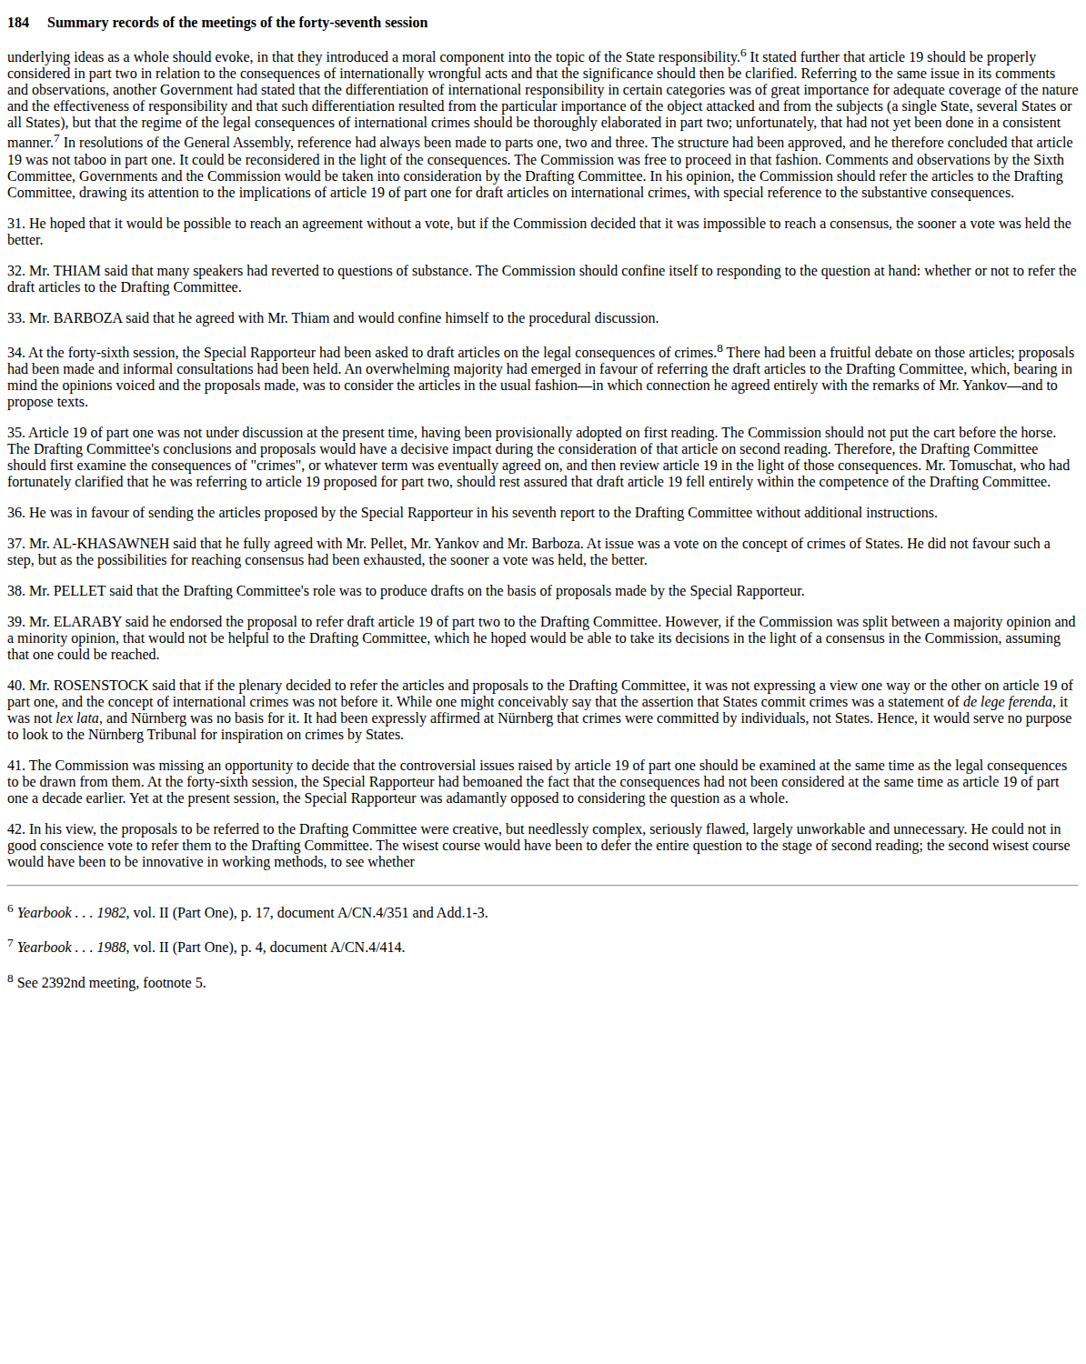184 Summary records of the meetings of the forty-seventh session
underlying ideas as a whole should evoke, in that they introduced a moral component into the topic of the State responsibility.6 It stated further that article 19 should be properly considered in part two in relation to the consequences of internationally wrongful acts and that the significance should then be clarified. Referring to the same issue in its comments and observations, another Government had stated that the differentiation of international responsibility in certain categories was of great importance for adequate coverage of the nature and the effectiveness of responsibility and that such differentiation resulted from the particular importance of the object attacked and from the subjects (a single State, several States or all States), but that the regime of the legal consequences of international crimes should be thoroughly elaborated in part two; unfortunately, that had not yet been done in a consistent manner.7 In resolutions of the General Assembly, reference had always been made to parts one, two and three. The structure had been approved, and he therefore concluded that article 19 was not taboo in part one. It could be reconsidered in the light of the consequences. The Commission was free to proceed in that fashion. Comments and observations by the Sixth Committee, Governments and the Commission would be taken into consideration by the Drafting Committee. In his opinion, the Commission should refer the articles to the Drafting Committee, drawing its attention to the implications of article 19 of part one for draft articles on international crimes, with special reference to the substantive consequences.
31. He hoped that it would be possible to reach an agreement without a vote, but if the Commission decided that it was impossible to reach a consensus, the sooner a vote was held the better.
32. Mr. THIAM said that many speakers had reverted to questions of substance. The Commission should confine itself to responding to the question at hand: whether or not to refer the draft articles to the Drafting Committee.
33. Mr. BARBOZA said that he agreed with Mr. Thiam and would confine himself to the procedural discussion.
34. At the forty-sixth session, the Special Rapporteur had been asked to draft articles on the legal consequences of crimes.8 There had been a fruitful debate on those articles; proposals had been made and informal consultations had been held. An overwhelming majority had emerged in favour of referring the draft articles to the Drafting Committee, which, bearing in mind the opinions voiced and the proposals made, was to consider the articles in the usual fashion—in which connection he agreed entirely with the remarks of Mr. Yankov—and to propose texts.
35. Article 19 of part one was not under discussion at the present time, having been provisionally adopted on first reading. The Commission should not put the cart before the horse. The Drafting Committee's conclusions and proposals would have a decisive impact during the consideration of that article on second reading. Therefore, the Drafting Committee should first examine the consequences of "crimes", or whatever term was eventually agreed on, and then review article 19 in the light of those consequences. Mr. Tomuschat, who had fortunately clarified that he was referring to article 19 proposed for part two, should rest assured that draft article 19 fell entirely within the competence of the Drafting Committee.
36. He was in favour of sending the articles proposed by the Special Rapporteur in his seventh report to the Drafting Committee without additional instructions.
37. Mr. AL-KHASAWNEH said that he fully agreed with Mr. Pellet, Mr. Yankov and Mr. Barboza. At issue was a vote on the concept of crimes of States. He did not favour such a step, but as the possibilities for reaching consensus had been exhausted, the sooner a vote was held, the better.
38. Mr. PELLET said that the Drafting Committee's role was to produce drafts on the basis of proposals made by the Special Rapporteur.
39. Mr. ELARABY said he endorsed the proposal to refer draft article 19 of part two to the Drafting Committee. However, if the Commission was split between a majority opinion and a minority opinion, that would not be helpful to the Drafting Committee, which he hoped would be able to take its decisions in the light of a consensus in the Commission, assuming that one could be reached.
40. Mr. ROSENSTOCK said that if the plenary decided to refer the articles and proposals to the Drafting Committee, it was not expressing a view one way or the other on article 19 of part one, and the concept of international crimes was not before it. While one might conceivably say that the assertion that States commit crimes was a statement of de lege ferenda, it was not lex lata, and Nürnberg was no basis for it. It had been expressly affirmed at Nürnberg that crimes were committed by individuals, not States. Hence, it would serve no purpose to look to the Nürnberg Tribunal for inspiration on crimes by States.
41. The Commission was missing an opportunity to decide that the controversial issues raised by article 19 of part one should be examined at the same time as the legal consequences to be drawn from them. At the forty-sixth session, the Special Rapporteur had bemoaned the fact that the consequences had not been considered at the same time as article 19 of part one a decade earlier. Yet at the present session, the Special Rapporteur was adamantly opposed to considering the question as a whole.
42. In his view, the proposals to be referred to the Drafting Committee were creative, but needlessly complex, seriously flawed, largely unworkable and unnecessary. He could not in good conscience vote to refer them to the Drafting Committee. The wisest course would have been to defer the entire question to the stage of second reading; the second wisest course would have been to be innovative in working methods, to see whether
6 Yearbook . . . 1982, vol. II (Part One), p. 17, document A/CN.4/351 and Add.1-3.
7 Yearbook . . . 1988, vol. II (Part One), p. 4, document A/CN.4/414.
8 See 2392nd meeting, footnote 5.